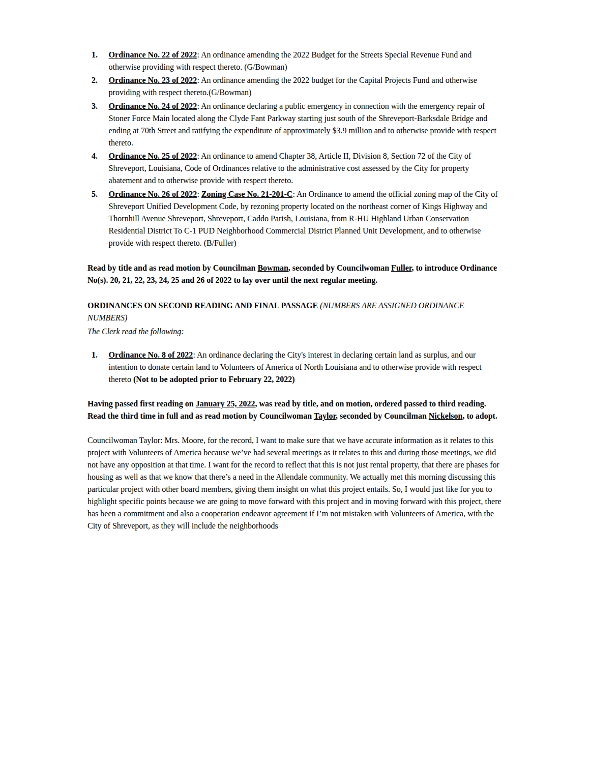Ordinance No. 22 of 2022: An ordinance amending the 2022 Budget for the Streets Special Revenue Fund and otherwise providing with respect thereto. (G/Bowman)
Ordinance No. 23 of 2022: An ordinance amending the 2022 budget for the Capital Projects Fund and otherwise providing with respect thereto.(G/Bowman)
Ordinance No. 24 of 2022: An ordinance declaring a public emergency in connection with the emergency repair of Stoner Force Main located along the Clyde Fant Parkway starting just south of the Shreveport-Barksdale Bridge and ending at 70th Street and ratifying the expenditure of approximately $3.9 million and to otherwise provide with respect thereto.
Ordinance No. 25 of 2022: An ordinance to amend Chapter 38, Article II, Division 8, Section 72 of the City of Shreveport, Louisiana, Code of Ordinances relative to the administrative cost assessed by the City for property abatement and to otherwise provide with respect thereto.
Ordinance No. 26 of 2022: Zoning Case No. 21-201-C: An Ordinance to amend the official zoning map of the City of Shreveport Unified Development Code, by rezoning property located on the northeast corner of Kings Highway and Thornhill Avenue Shreveport, Shreveport, Caddo Parish, Louisiana, from R-HU Highland Urban Conservation Residential District To C-1 PUD Neighborhood Commercial District Planned Unit Development, and to otherwise provide with respect thereto. (B/Fuller)
Read by title and as read motion by Councilman Bowman, seconded by Councilwoman Fuller, to introduce Ordinance No(s). 20, 21, 22, 23, 24, 25 and 26 of 2022 to lay over until the next regular meeting.
Ordinances on Second Reading and Final Passage
(NUMBERS ARE ASSIGNED ORDINANCE NUMBERS)
The Clerk read the following:
Ordinance No. 8 of 2022: An ordinance declaring the City's interest in declaring certain land as surplus, and our intention to donate certain land to Volunteers of America of North Louisiana and to otherwise provide with respect thereto (Not to be adopted prior to February 22, 2022)
Having passed first reading on January 25, 2022, was read by title, and on motion, ordered passed to third reading. Read the third time in full and as read motion by Councilwoman Taylor, seconded by Councilman Nickelson, to adopt.
Councilwoman Taylor: Mrs. Moore, for the record, I want to make sure that we have accurate information as it relates to this project with Volunteers of America because we’ve had several meetings as it relates to this and during those meetings, we did not have any opposition at that time. I want for the record to reflect that this is not just rental property, that there are phases for housing as well as that we know that there’s a need in the Allendale community. We actually met this morning discussing this particular project with other board members, giving them insight on what this project entails. So, I would just like for you to highlight specific points because we are going to move forward with this project and in moving forward with this project, there has been a commitment and also a cooperation endeavor agreement if I’m not mistaken with Volunteers of America, with the City of Shreveport, as they will include the neighborhoods